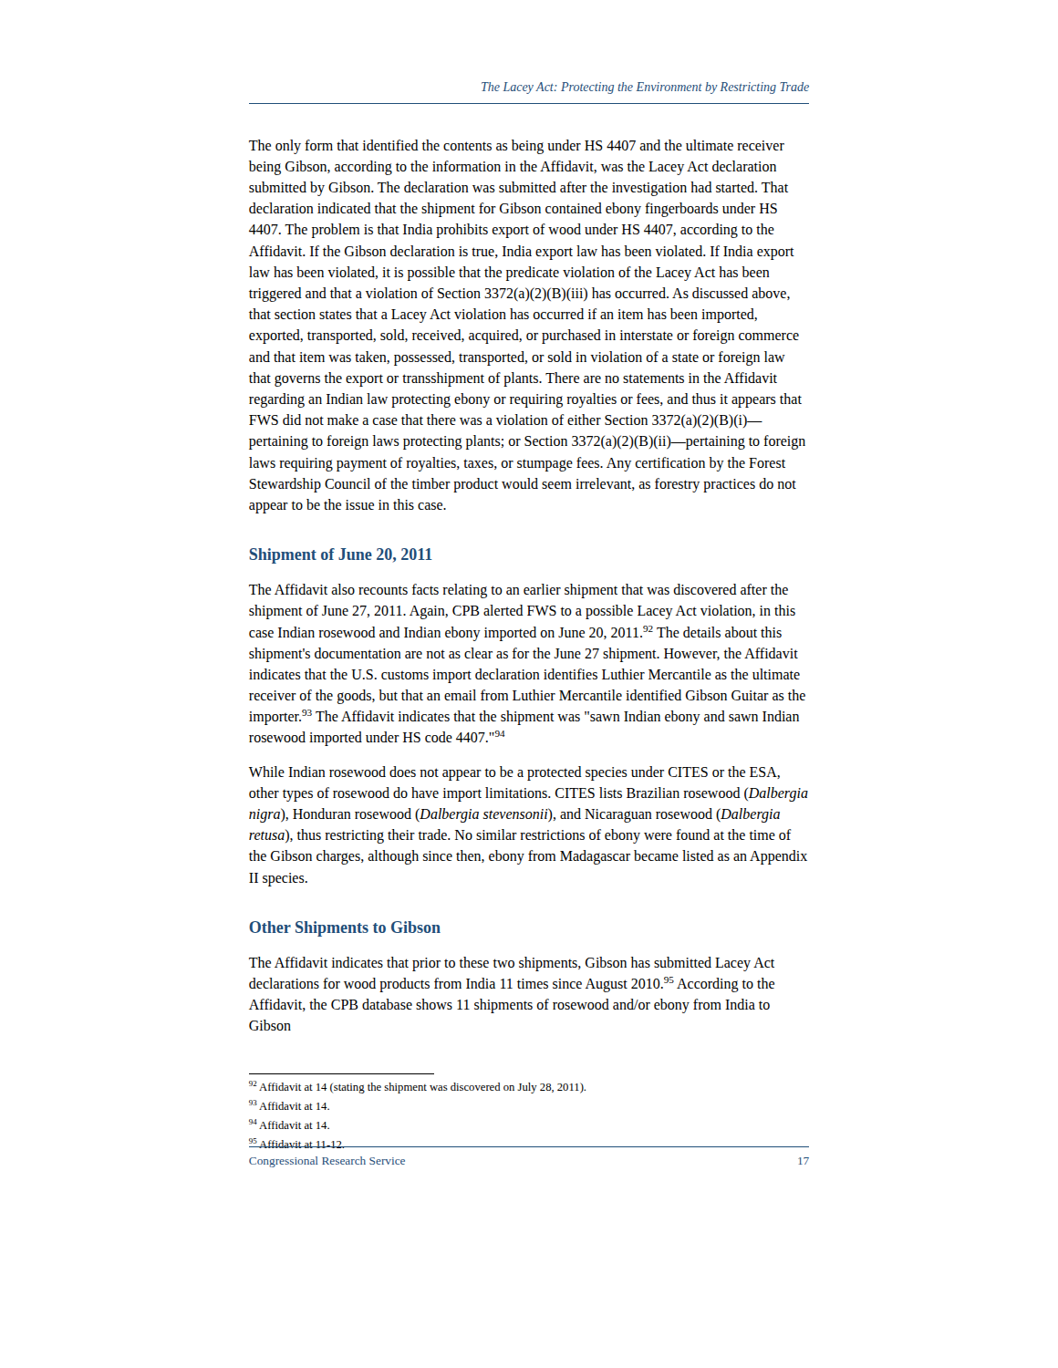The Lacey Act: Protecting the Environment by Restricting Trade
The only form that identified the contents as being under HS 4407 and the ultimate receiver being Gibson, according to the information in the Affidavit, was the Lacey Act declaration submitted by Gibson. The declaration was submitted after the investigation had started. That declaration indicated that the shipment for Gibson contained ebony fingerboards under HS 4407. The problem is that India prohibits export of wood under HS 4407, according to the Affidavit. If the Gibson declaration is true, India export law has been violated. If India export law has been violated, it is possible that the predicate violation of the Lacey Act has been triggered and that a violation of Section 3372(a)(2)(B)(iii) has occurred. As discussed above, that section states that a Lacey Act violation has occurred if an item has been imported, exported, transported, sold, received, acquired, or purchased in interstate or foreign commerce and that item was taken, possessed, transported, or sold in violation of a state or foreign law that governs the export or transshipment of plants. There are no statements in the Affidavit regarding an Indian law protecting ebony or requiring royalties or fees, and thus it appears that FWS did not make a case that there was a violation of either Section 3372(a)(2)(B)(i)—pertaining to foreign laws protecting plants; or Section 3372(a)(2)(B)(ii)—pertaining to foreign laws requiring payment of royalties, taxes, or stumpage fees. Any certification by the Forest Stewardship Council of the timber product would seem irrelevant, as forestry practices do not appear to be the issue in this case.
Shipment of June 20, 2011
The Affidavit also recounts facts relating to an earlier shipment that was discovered after the shipment of June 27, 2011. Again, CPB alerted FWS to a possible Lacey Act violation, in this case Indian rosewood and Indian ebony imported on June 20, 2011.92 The details about this shipment's documentation are not as clear as for the June 27 shipment. However, the Affidavit indicates that the U.S. customs import declaration identifies Luthier Mercantile as the ultimate receiver of the goods, but that an email from Luthier Mercantile identified Gibson Guitar as the importer.93 The Affidavit indicates that the shipment was "sawn Indian ebony and sawn Indian rosewood imported under HS code 4407."94
While Indian rosewood does not appear to be a protected species under CITES or the ESA, other types of rosewood do have import limitations. CITES lists Brazilian rosewood (Dalbergia nigra), Honduran rosewood (Dalbergia stevensonii), and Nicaraguan rosewood (Dalbergia retusa), thus restricting their trade. No similar restrictions of ebony were found at the time of the Gibson charges, although since then, ebony from Madagascar became listed as an Appendix II species.
Other Shipments to Gibson
The Affidavit indicates that prior to these two shipments, Gibson has submitted Lacey Act declarations for wood products from India 11 times since August 2010.95 According to the Affidavit, the CPB database shows 11 shipments of rosewood and/or ebony from India to Gibson
92 Affidavit at 14 (stating the shipment was discovered on July 28, 2011).
93 Affidavit at 14.
94 Affidavit at 14.
95 Affidavit at 11-12.
Congressional Research Service
17